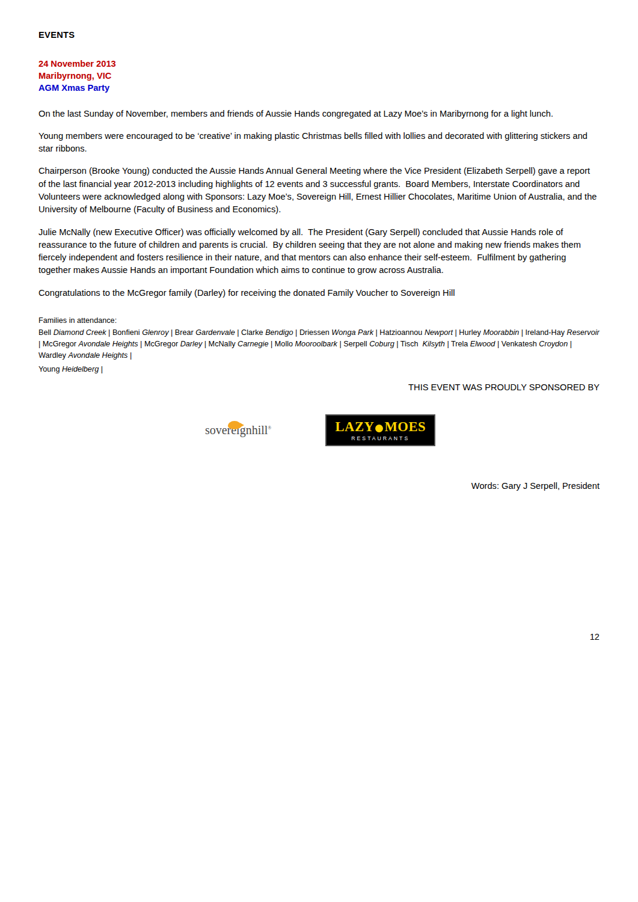EVENTS
24 November 2013
Maribyrnong, VIC
AGM Xmas Party
On the last Sunday of November, members and friends of Aussie Hands congregated at Lazy Moe’s in Maribyrnong for a light lunch.
Young members were encouraged to be ‘creative’ in making plastic Christmas bells filled with lollies and decorated with glittering stickers and star ribbons.
Chairperson (Brooke Young) conducted the Aussie Hands Annual General Meeting where the Vice President (Elizabeth Serpell) gave a report of the last financial year 2012-2013 including highlights of 12 events and 3 successful grants. Board Members, Interstate Coordinators and Volunteers were acknowledged along with Sponsors: Lazy Moe’s, Sovereign Hill, Ernest Hillier Chocolates, Maritime Union of Australia, and the University of Melbourne (Faculty of Business and Economics).
Julie McNally (new Executive Officer) was officially welcomed by all. The President (Gary Serpell) concluded that Aussie Hands role of reassurance to the future of children and parents is crucial. By children seeing that they are not alone and making new friends makes them fiercely independent and fosters resilience in their nature, and that mentors can also enhance their self-esteem. Fulfilment by gathering together makes Aussie Hands an important Foundation which aims to continue to grow across Australia.
Congratulations to the McGregor family (Darley) for receiving the donated Family Voucher to Sovereign Hill
Families in attendance:
Bell Diamond Creek | Bonfieni Glenroy | Brear Gardenvale | Clarke Bendigo | Driessen Wonga Park | Hatzioannou Newport | Hurley Moorabbin | Ireland-Hay Reservoir | McGregor Avondale Heights | McGregor Darley | McNally Carnegie | Mollo Mooroolbark | Serpell Coburg | Tisch Kilsyth | Trela Elwood | Venkatesh Croydon | Wardley Avondale Heights |
Young Heidelberg |
THIS EVENT WAS PROUDLY SPONSORED BY
sovereignhill®
LAZY MOES
RESTAURANTS
Words: Gary J Serpell, President
12